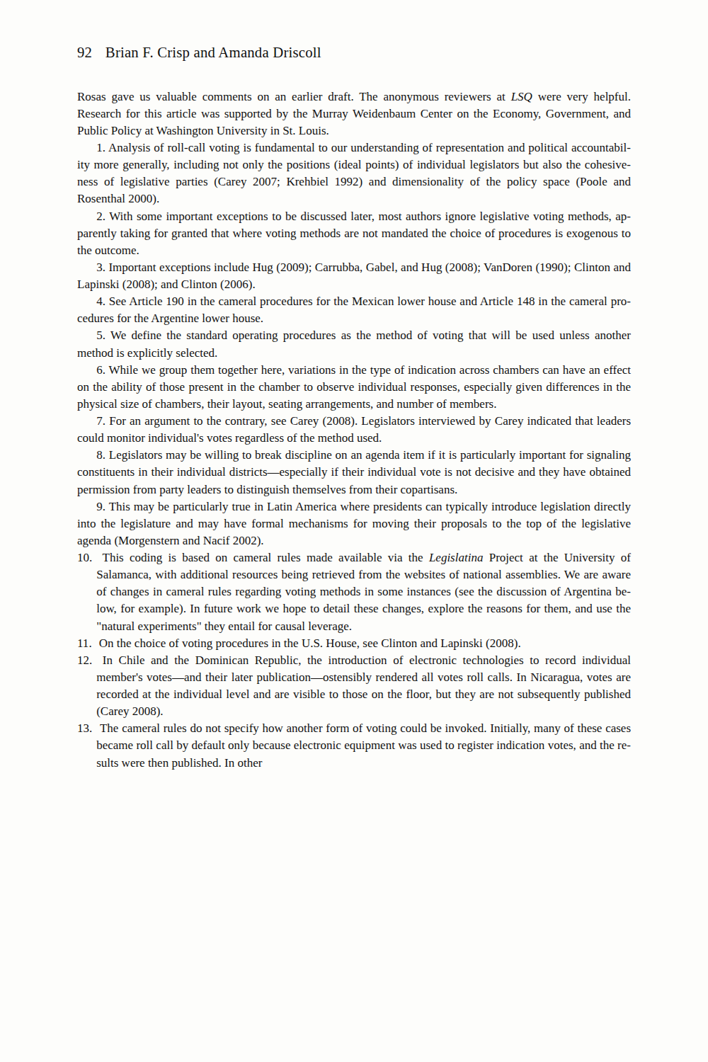92
Brian F. Crisp and Amanda Driscoll
Rosas gave us valuable comments on an earlier draft. The anonymous reviewers at LSQ were very helpful. Research for this article was supported by the Murray Weidenbaum Center on the Economy, Government, and Public Policy at Washington University in St. Louis.
Analysis of roll-call voting is fundamental to our understanding of representation and political accountability more generally, including not only the positions (ideal points) of individual legislators but also the cohesiveness of legislative parties (Carey 2007; Krehbiel 1992) and dimensionality of the policy space (Poole and Rosenthal 2000).
With some important exceptions to be discussed later, most authors ignore legislative voting methods, apparently taking for granted that where voting methods are not mandated the choice of procedures is exogenous to the outcome.
Important exceptions include Hug (2009); Carrubba, Gabel, and Hug (2008); VanDoren (1990); Clinton and Lapinski (2008); and Clinton (2006).
See Article 190 in the cameral procedures for the Mexican lower house and Article 148 in the cameral procedures for the Argentine lower house.
We define the standard operating procedures as the method of voting that will be used unless another method is explicitly selected.
While we group them together here, variations in the type of indication across chambers can have an effect on the ability of those present in the chamber to observe individual responses, especially given differences in the physical size of chambers, their layout, seating arrangements, and number of members.
For an argument to the contrary, see Carey (2008). Legislators interviewed by Carey indicated that leaders could monitor individual's votes regardless of the method used.
Legislators may be willing to break discipline on an agenda item if it is particularly important for signaling constituents in their individual districts—especially if their individual vote is not decisive and they have obtained permission from party leaders to distinguish themselves from their copartisans.
This may be particularly true in Latin America where presidents can typically introduce legislation directly into the legislature and may have formal mechanisms for moving their proposals to the top of the legislative agenda (Morgenstern and Nacif 2002).
This coding is based on cameral rules made available via the Legislatina Project at the University of Salamanca, with additional resources being retrieved from the websites of national assemblies. We are aware of changes in cameral rules regarding voting methods in some instances (see the discussion of Argentina below, for example). In future work we hope to detail these changes, explore the reasons for them, and use the "natural experiments" they entail for causal leverage.
On the choice of voting procedures in the U.S. House, see Clinton and Lapinski (2008).
In Chile and the Dominican Republic, the introduction of electronic technologies to record individual member's votes—and their later publication—ostensibly rendered all votes roll calls. In Nicaragua, votes are recorded at the individual level and are visible to those on the floor, but they are not subsequently published (Carey 2008).
The cameral rules do not specify how another form of voting could be invoked. Initially, many of these cases became roll call by default only because electronic equipment was used to register indication votes, and the results were then published. In other